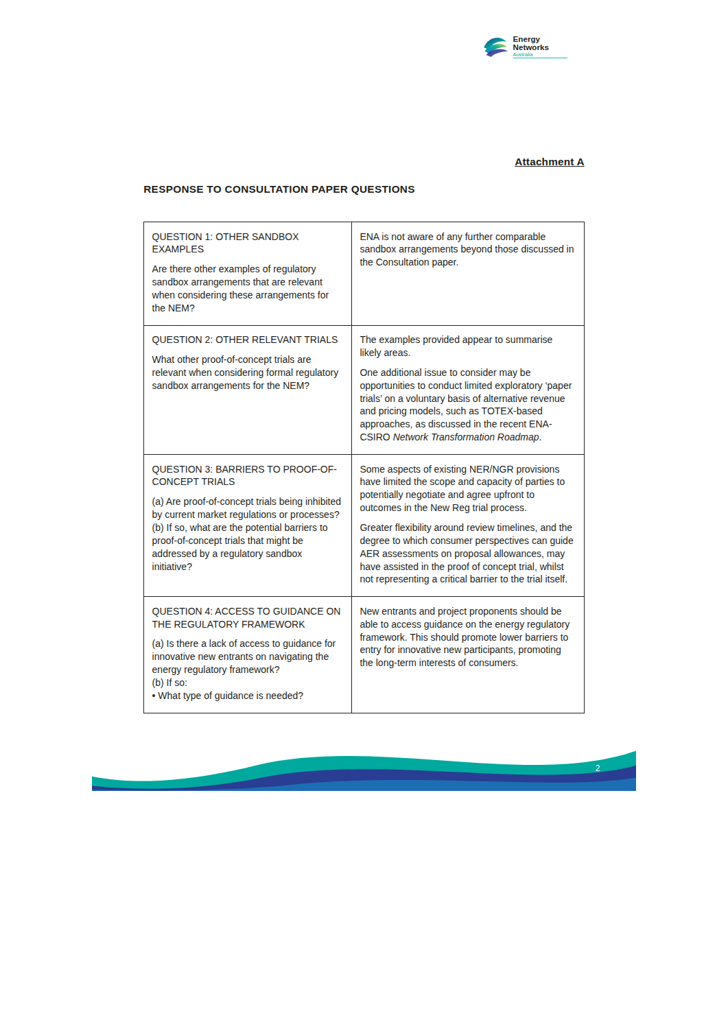Energy Networks Australia
Attachment A
Response to Consultation Paper Questions
| QUESTION 1: OTHER SANDBOX EXAMPLES Are there other examples of regulatory sandbox arrangements that are relevant when considering these arrangements for the NEM? | ENA is not aware of any further comparable sandbox arrangements beyond those discussed in the Consultation paper. |
| QUESTION 2: OTHER RELEVANT TRIALS What other proof-of-concept trials are relevant when considering formal regulatory sandbox arrangements for the NEM? | The examples provided appear to summarise likely areas. One additional issue to consider may be opportunities to conduct limited exploratory ‘paper trials’ on a voluntary basis of alternative revenue and pricing models, such as TOTEX-based approaches, as discussed in the recent ENA-CSIRO Network Transformation Roadmap . |
| QUESTION 3: BARRIERS TO PROOF-OF-CONCEPT TRIALS (a) Are proof-of-concept trials being inhibited by current market regulations or processes? (b) If so, what are the potential barriers to proof-of-concept trials that might be addressed by a regulatory sandbox initiative? | Some aspects of existing NER/NGR provisions have limited the scope and capacity of parties to potentially negotiate and agree upfront to outcomes in the New Reg trial process. Greater flexibility around review timelines, and the degree to which consumer perspectives can guide AER assessments on proposal allowances, may have assisted in the proof of concept trial, whilst not representing a critical barrier to the trial itself. |
| QUESTION 4: ACCESS TO GUIDANCE ON THE REGULATORY FRAMEWORK (a) Is there a lack of access to guidance for innovative new entrants on navigating the energy regulatory framework? (b) If so: • What type of guidance is needed? | New entrants and project proponents should be able to access guidance on the energy regulatory framework. This should promote lower barriers to entry for innovative new participants, promoting the long-term interests of consumers. |
2